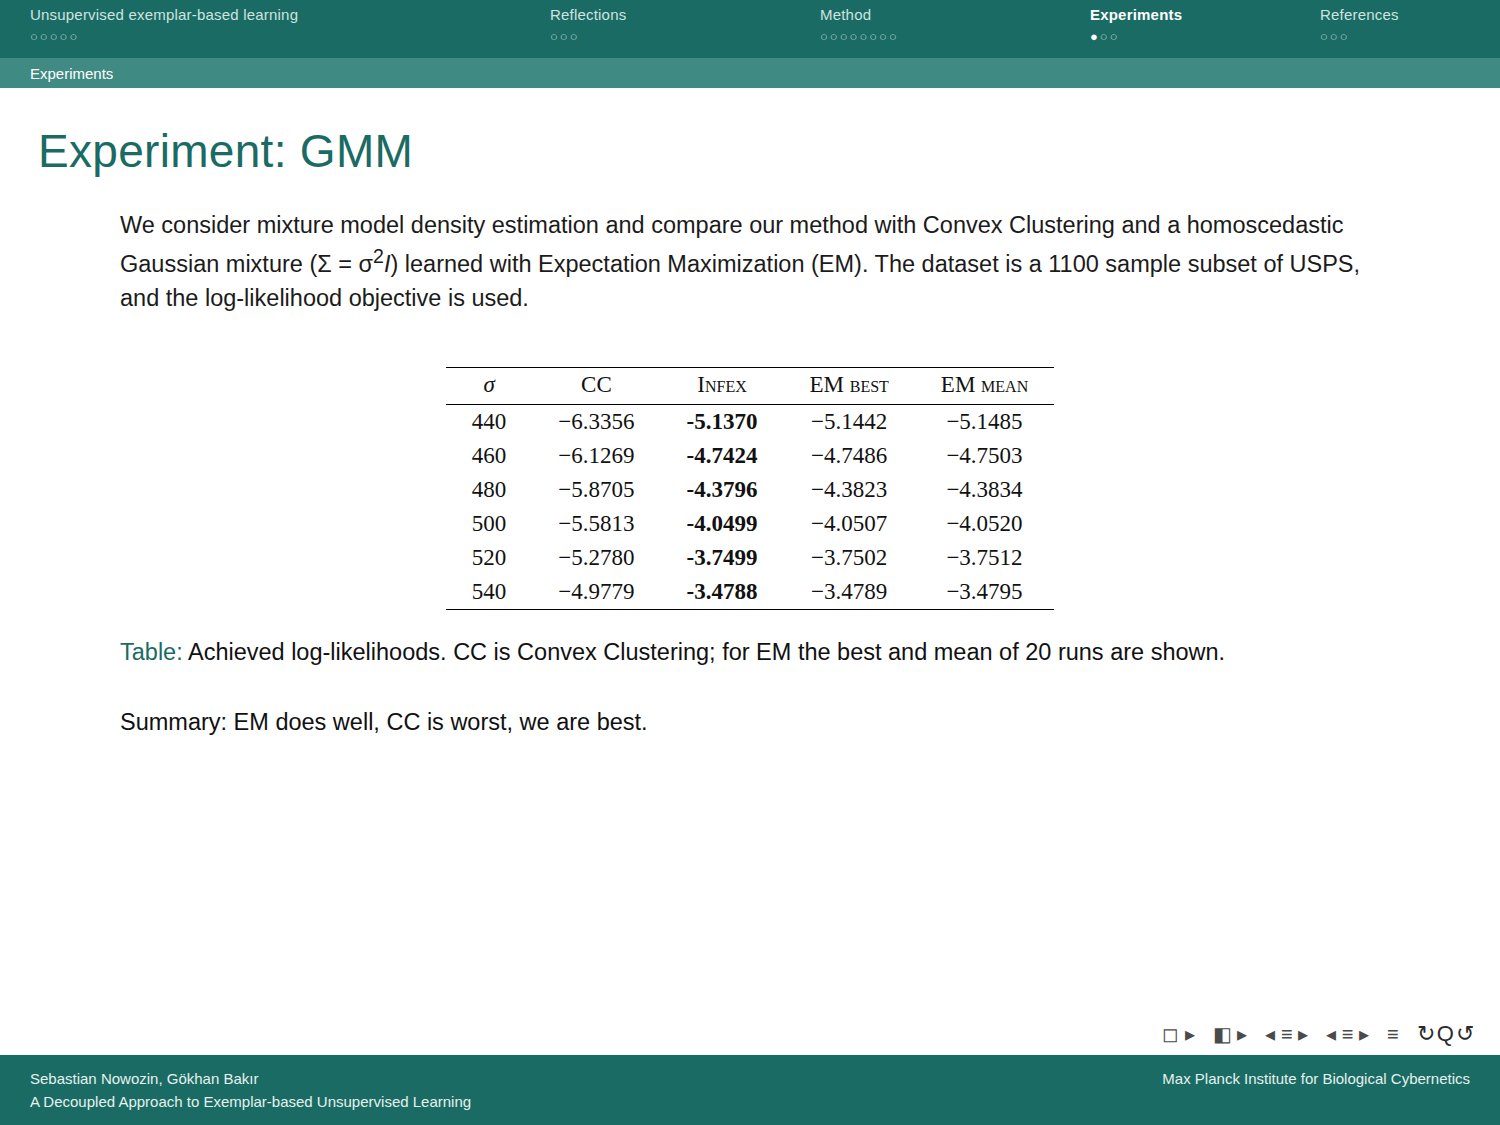Unsupervised exemplar-based learning
○○○○○
Reflections
○○○
Method
○○○○○○○○
Experiments
●○○
References
○○○
Experiments
Experiment: GMM
We consider mixture model density estimation and compare our method with Convex Clustering and a homoscedastic Gaussian mixture (Σ = σ2I) learned with Expectation Maximization (EM). The dataset is a 1100 sample subset of USPS, and the log-likelihood objective is used.
| σ | CC | Infex | EM best | EM mean |
| --- | --- | --- | --- | --- |
| 440 | −6.3356 | -5.1370 | −5.1442 | −5.1485 |
| 460 | −6.1269 | -4.7424 | −4.7486 | −4.7503 |
| 480 | −5.8705 | -4.3796 | −4.3823 | −4.3834 |
| 500 | −5.5813 | -4.0499 | −4.0507 | −4.0520 |
| 520 | −5.2780 | -3.7499 | −3.7502 | −3.7512 |
| 540 | −4.9779 | -3.4788 | −3.4789 | −3.4795 |
Table: Achieved log-likelihoods. CC is Convex Clustering; for EM the best and mean of 20 runs are shown.
Summary: EM does well, CC is worst, we are best.
◻ ▸ ◧ ▸ ◂ ≡ ▸ ◂ ≡ ▸ ≡ ↻ Q ↺
Sebastian Nowozin, Gökhan Bakır
Max Planck Institute for Biological Cybernetics
A Decoupled Approach to Exemplar-based Unsupervised Learning